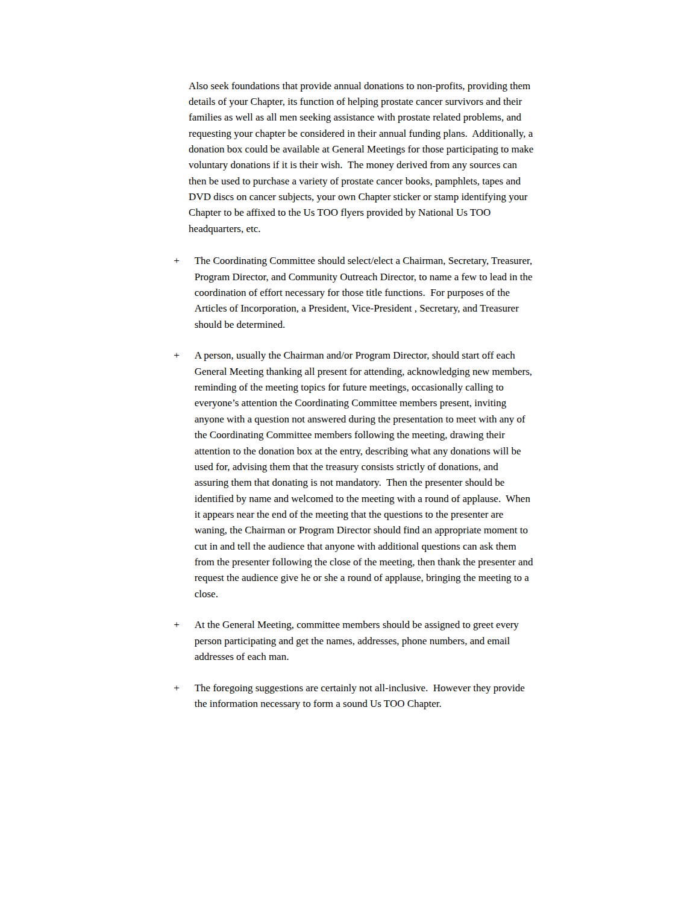Also seek foundations that provide annual donations to non-profits, providing them details of your Chapter, its function of helping prostate cancer survivors and their families as well as all men seeking assistance with prostate related problems, and requesting your chapter be considered in their annual funding plans. Additionally, a donation box could be available at General Meetings for those participating to make voluntary donations if it is their wish. The money derived from any sources can then be used to purchase a variety of prostate cancer books, pamphlets, tapes and DVD discs on cancer subjects, your own Chapter sticker or stamp identifying your Chapter to be affixed to the Us TOO flyers provided by National Us TOO headquarters, etc.
+The Coordinating Committee should select/elect a Chairman, Secretary, Treasurer, Program Director, and Community Outreach Director, to name a few to lead in the coordination of effort necessary for those title functions. For purposes of the Articles of Incorporation, a President, Vice-President , Secretary, and Treasurer should be determined.
+A person, usually the Chairman and/or Program Director, should start off each General Meeting thanking all present for attending, acknowledging new members, reminding of the meeting topics for future meetings, occasionally calling to everyone’s attention the Coordinating Committee members present, inviting anyone with a question not answered during the presentation to meet with any of the Coordinating Committee members following the meeting, drawing their attention to the donation box at the entry, describing what any donations will be used for, advising them that the treasury consists strictly of donations, and assuring them that donating is not mandatory. Then the presenter should be identified by name and welcomed to the meeting with a round of applause. When it appears near the end of the meeting that the questions to the presenter are waning, the Chairman or Program Director should find an appropriate moment to cut in and tell the audience that anyone with additional questions can ask them from the presenter following the close of the meeting, then thank the presenter and request the audience give he or she a round of applause, bringing the meeting to a close.
+At the General Meeting, committee members should be assigned to greet every person participating and get the names, addresses, phone numbers, and email addresses of each man.
+The foregoing suggestions are certainly not all-inclusive. However they provide the information necessary to form a sound Us TOO Chapter.